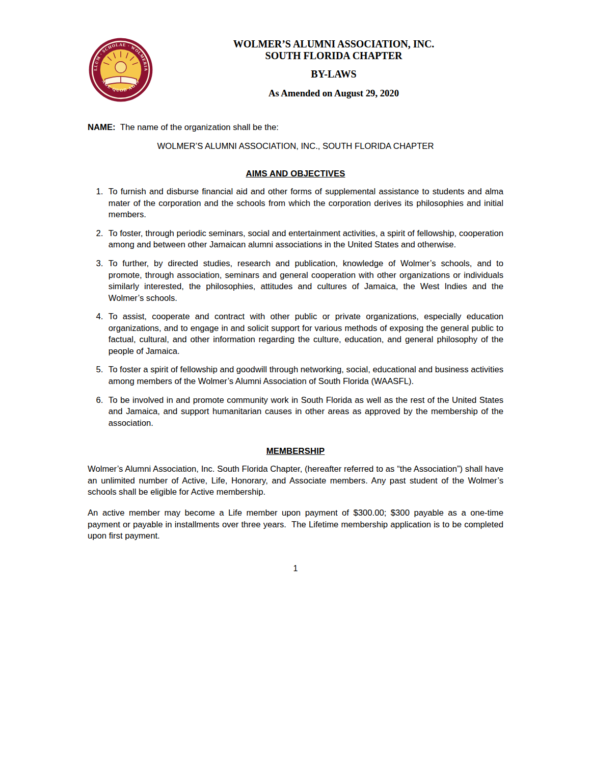Wolmer's School crest: sun rising over an open book, encircled by the motto Sigillum Scholae Wolmerianae Age Quod Agis SIGILLUM · SCHOLAE · WOLMERIANAE AGE QUOD AGIS
WOLMER’S ALUMNI ASSOCIATION, INC.
SOUTH FLORIDA CHAPTER
BY-LAWS
As Amended on August 29, 2020
NAME: The name of the organization shall be the:
WOLMER’S ALUMNI ASSOCIATION, INC., SOUTH FLORIDA CHAPTER
AIMS AND OBJECTIVES
To furnish and disburse financial aid and other forms of supplemental assistance to students and alma mater of the corporation and the schools from which the corporation derives its philosophies and initial members.
To foster, through periodic seminars, social and entertainment activities, a spirit of fellowship, cooperation among and between other Jamaican alumni associations in the United States and otherwise.
To further, by directed studies, research and publication, knowledge of Wolmer’s schools, and to promote, through association, seminars and general cooperation with other organizations or individuals similarly interested, the philosophies, attitudes and cultures of Jamaica, the West Indies and the Wolmer’s schools.
To assist, cooperate and contract with other public or private organizations, especially education organizations, and to engage in and solicit support for various methods of exposing the general public to factual, cultural, and other information regarding the culture, education, and general philosophy of the people of Jamaica.
To foster a spirit of fellowship and goodwill through networking, social, educational and business activities among members of the Wolmer’s Alumni Association of South Florida (WAASFL).
To be involved in and promote community work in South Florida as well as the rest of the United States and Jamaica, and support humanitarian causes in other areas as approved by the membership of the association.
MEMBERSHIP
Wolmer’s Alumni Association, Inc. South Florida Chapter, (hereafter referred to as “the Association”) shall have an unlimited number of Active, Life, Honorary, and Associate members. Any past student of the Wolmer’s schools shall be eligible for Active membership.
An active member may become a Life member upon payment of $300.00; $300 payable as a one-time payment or payable in installments over three years. The Lifetime membership application is to be completed upon first payment.
1